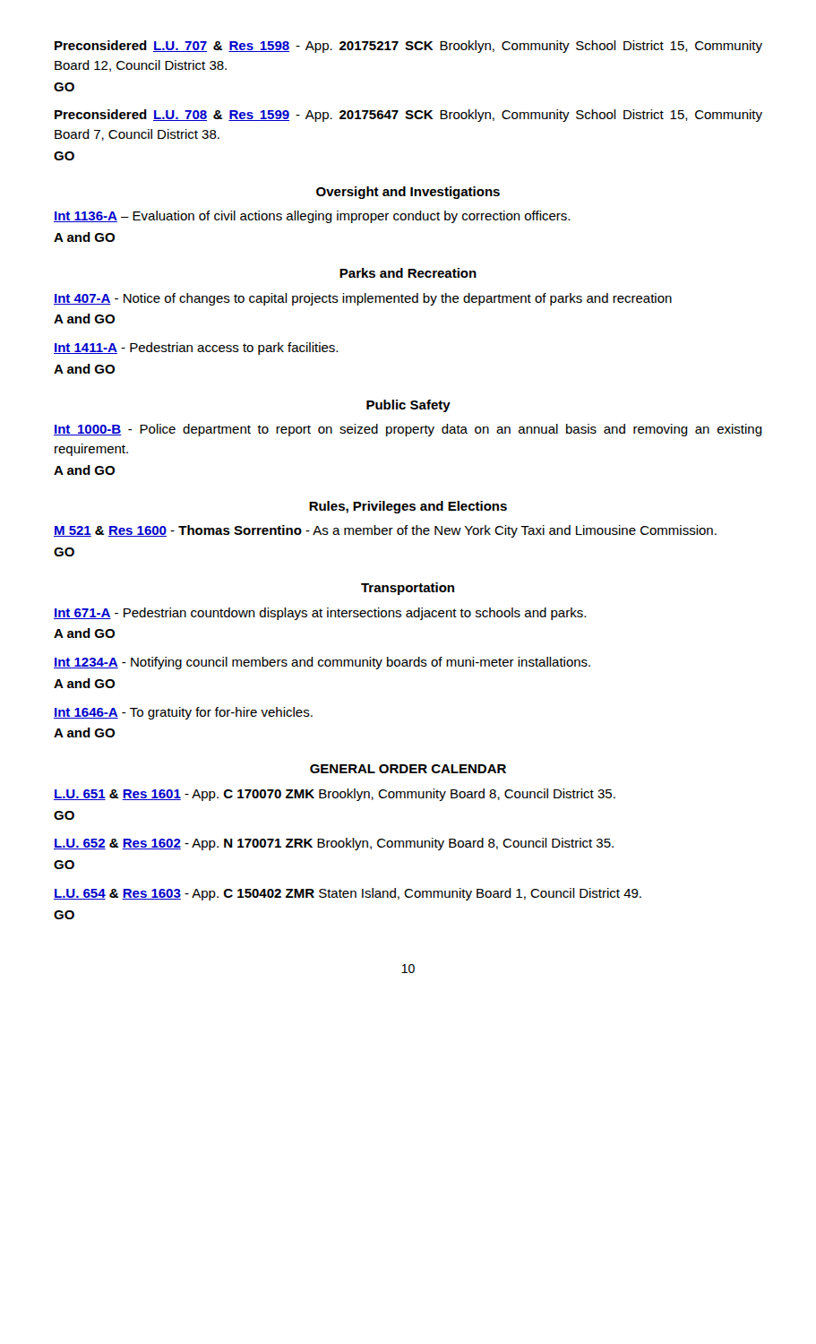Preconsidered L.U. 707 & Res 1598 - App. 20175217 SCK Brooklyn, Community School District 15, Community Board 12, Council District 38.
GO
Preconsidered L.U. 708 & Res 1599 - App. 20175647 SCK Brooklyn, Community School District 15, Community Board 7, Council District 38.
GO
Oversight and Investigations
Int 1136-A – Evaluation of civil actions alleging improper conduct by correction officers.
A and GO
Parks and Recreation
Int 407-A - Notice of changes to capital projects implemented by the department of parks and recreation
A and GO
Int 1411-A - Pedestrian access to park facilities.
A and GO
Public Safety
Int 1000-B - Police department to report on seized property data on an annual basis and removing an existing requirement.
A and GO
Rules, Privileges and Elections
M 521 & Res 1600 - Thomas Sorrentino - As a member of the New York City Taxi and Limousine Commission.
GO
Transportation
Int 671-A - Pedestrian countdown displays at intersections adjacent to schools and parks.
A and GO
Int 1234-A - Notifying council members and community boards of muni-meter installations.
A and GO
Int 1646-A - To gratuity for for-hire vehicles.
A and GO
GENERAL ORDER CALENDAR
L.U. 651 & Res 1601 - App. C 170070 ZMK Brooklyn, Community Board 8, Council District 35.
GO
L.U. 652 & Res 1602 - App. N 170071 ZRK Brooklyn, Community Board 8, Council District 35.
GO
L.U. 654 & Res 1603 - App. C 150402 ZMR Staten Island, Community Board 1, Council District 49.
GO
10